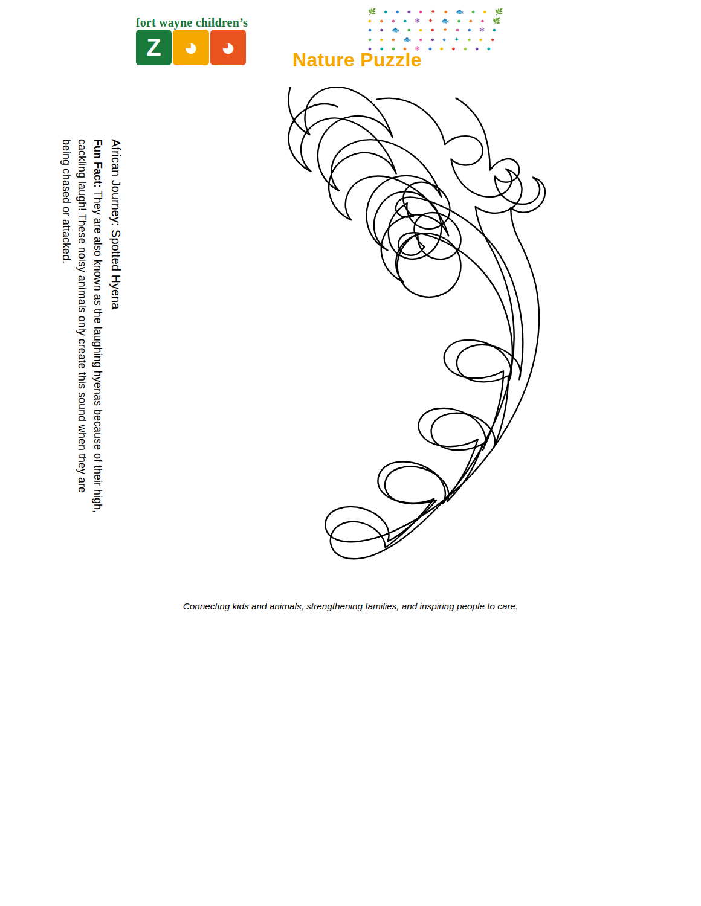fort wayne children’s
Z◕◕
Nature Puzzle
🌿 ● ● ● ● ✦ ● 🐟 ● ● 🌿
● ● ● ● ❄ ✦ 🐟 ● ● ● 🌿
● ● 🐟 ● ● ● ✦ ● ● ❄ ●
● ● ● 🐟 ● ● ● ✦ ● ● ●
● ● ● ● ❄ ● ● ● ● ● ●
African Journey: Spotted Hyena
Fun Fact: They are also known as the laughing hyenas because of their high, cackling laugh! These noisy animals only create this sound when they are being chased or attacked.
Connecting kids and animals, strengthening families, and inspiring people to care.